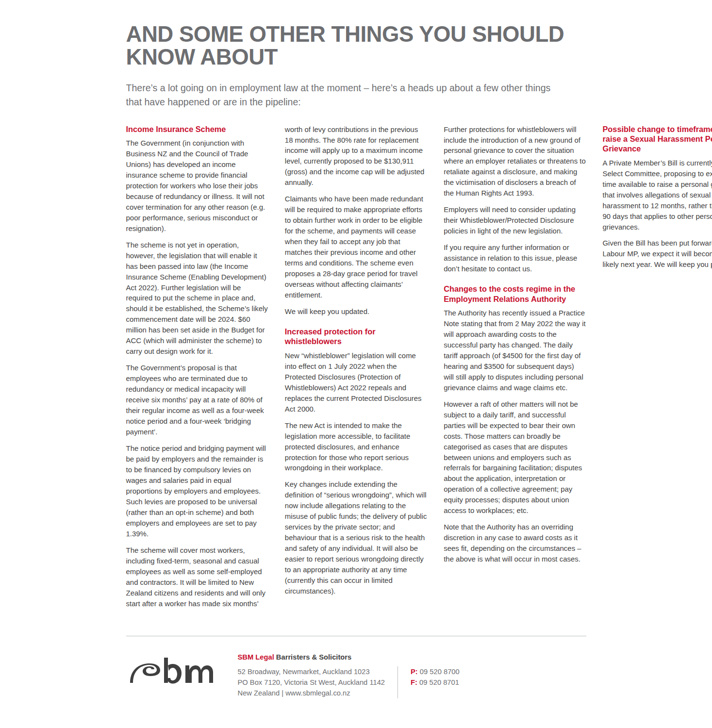And some other things you should know about
There’s a lot going on in employment law at the moment – here’s a heads up about a few other things that have happened or are in the pipeline:
Income Insurance Scheme
The Government (in conjunction with Business NZ and the Council of Trade Unions) has developed an income insurance scheme to provide financial protection for workers who lose their jobs because of redundancy or illness. It will not cover termination for any other reason (e.g. poor performance, serious misconduct or resignation).
The scheme is not yet in operation, however, the legislation that will enable it has been passed into law (the Income Insurance Scheme (Enabling Development) Act 2022). Further legislation will be required to put the scheme in place and, should it be established, the Scheme’s likely commencement date will be 2024. $60 million has been set aside in the Budget for ACC (which will administer the scheme) to carry out design work for it.
The Government’s proposal is that employees who are terminated due to redundancy or medical incapacity will receive six months’ pay at a rate of 80% of their regular income as well as a four-week notice period and a four-week ‘bridging payment’.
The notice period and bridging payment will be paid by employers and the remainder is to be financed by compulsory levies on wages and salaries paid in equal proportions by employers and employees. Such levies are proposed to be universal (rather than an opt-in scheme) and both employers and employees are set to pay 1.39%.
The scheme will cover most workers, including fixed-term, seasonal and casual employees as well as some self-employed and contractors. It will be limited to New Zealand citizens and residents and will only start after a worker has made six months’ worth of levy contributions in the previous 18 months. The 80% rate for replacement income will apply up to a maximum income level, currently proposed to be $130,911 (gross) and the income cap will be adjusted annually.
Claimants who have been made redundant will be required to make appropriate efforts to obtain further work in order to be eligible for the scheme, and payments will cease when they fail to accept any job that matches their previous income and other terms and conditions. The scheme even proposes a 28-day grace period for travel overseas without affecting claimants’ entitlement.
We will keep you updated.
Increased protection for whistleblowers
New “whistleblower” legislation will come into effect on 1 July 2022 when the Protected Disclosures (Protection of Whistleblowers) Act 2022 repeals and replaces the current Protected Disclosures Act 2000.
The new Act is intended to make the legislation more accessible, to facilitate protected disclosures, and enhance protection for those who report serious wrongdoing in their workplace.
Key changes include extending the definition of “serious wrongdoing”, which will now include allegations relating to the misuse of public funds; the delivery of public services by the private sector; and behaviour that is a serious risk to the health and safety of any individual. It will also be easier to report serious wrongdoing directly to an appropriate authority at any time (currently this can occur in limited circumstances).
Further protections for whistleblowers will include the introduction of a new ground of personal grievance to cover the situation where an employer retaliates or threatens to retaliate against a disclosure, and making the victimisation of disclosers a breach of the Human Rights Act 1993.
Employers will need to consider updating their Whistleblower/Protected Disclosure policies in light of the new legislation.
If you require any further information or assistance in relation to this issue, please don’t hesitate to contact us.
Changes to the costs regime in the Employment Relations Authority
The Authority has recently issued a Practice Note stating that from 2 May 2022 the way it will approach awarding costs to the successful party has changed. The daily tariff approach (of $4500 for the first day of hearing and $3500 for subsequent days) will still apply to disputes including personal grievance claims and wage claims etc.
However a raft of other matters will not be subject to a daily tariff, and successful parties will be expected to bear their own costs. Those matters can broadly be categorised as cases that are disputes between unions and employers such as referrals for bargaining facilitation; disputes about the application, interpretation or operation of a collective agreement; pay equity processes; disputes about union access to workplaces; etc.
Note that the Authority has an overriding discretion in any case to award costs as it sees fit, depending on the circumstances – the above is what will occur in most cases.
Possible change to timeframe to raise a Sexual Harassment Personal Grievance
A Private Member’s Bill is currently before a Select Committee, proposing to extend the time available to raise a personal grievance that involves allegations of sexual harassment to 12 months, rather than the 90 days that applies to other personal grievances.
Given the Bill has been put forward by a Labour MP, we expect it will become law, likely next year. We will keep you posted.
SBM Legal Barristers & Solicitors
52 Broadway, Newmarket, Auckland 1023
PO Box 7120, Victoria St West, Auckland 1142
New Zealand | www.sbmlegal.co.nz
P: 09 520 8700
F: 09 520 8701